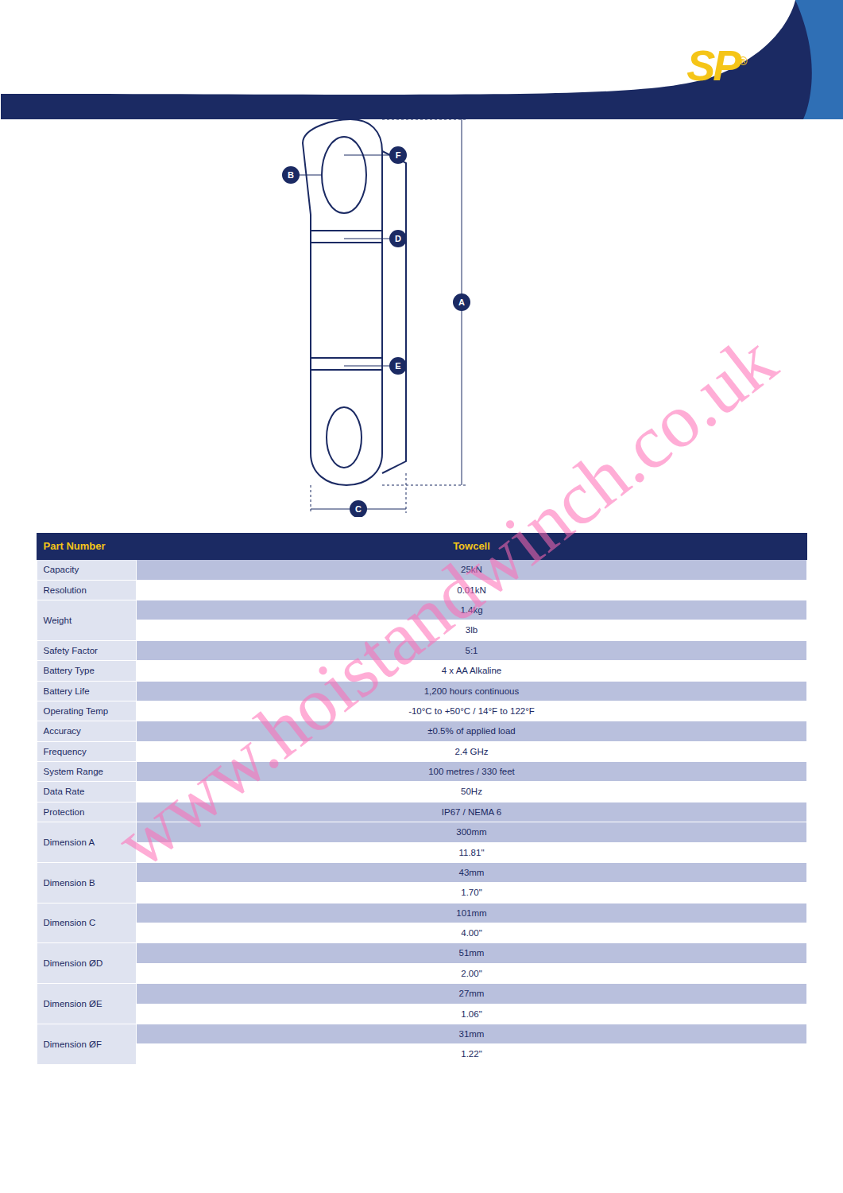SP®
A B C D E F
| Part Number | Towcell |
| --- | --- |
| Capacity | 25kN |
| Resolution | 0.01kN |
| Weight | 1.4kg |
| 3lb |
| Safety Factor | 5:1 |
| Battery Type | 4 x AA Alkaline |
| Battery Life | 1,200 hours continuous |
| Operating Temp | -10°C to +50°C / 14°F to 122°F |
| Accuracy | ±0.5% of applied load |
| Frequency | 2.4 GHz |
| System Range | 100 metres / 330 feet |
| Data Rate | 50Hz |
| Protection | IP67 / NEMA 6 |
| Dimension A | 300mm |
| 11.81" |
| Dimension B | 43mm |
| 1.70" |
| Dimension C | 101mm |
| 4.00" |
| Dimension ØD | 51mm |
| 2.00" |
| Dimension ØE | 27mm |
| 1.06" |
| Dimension ØF | 31mm |
| 1.22" |
www.hoistandwinch.co.uk